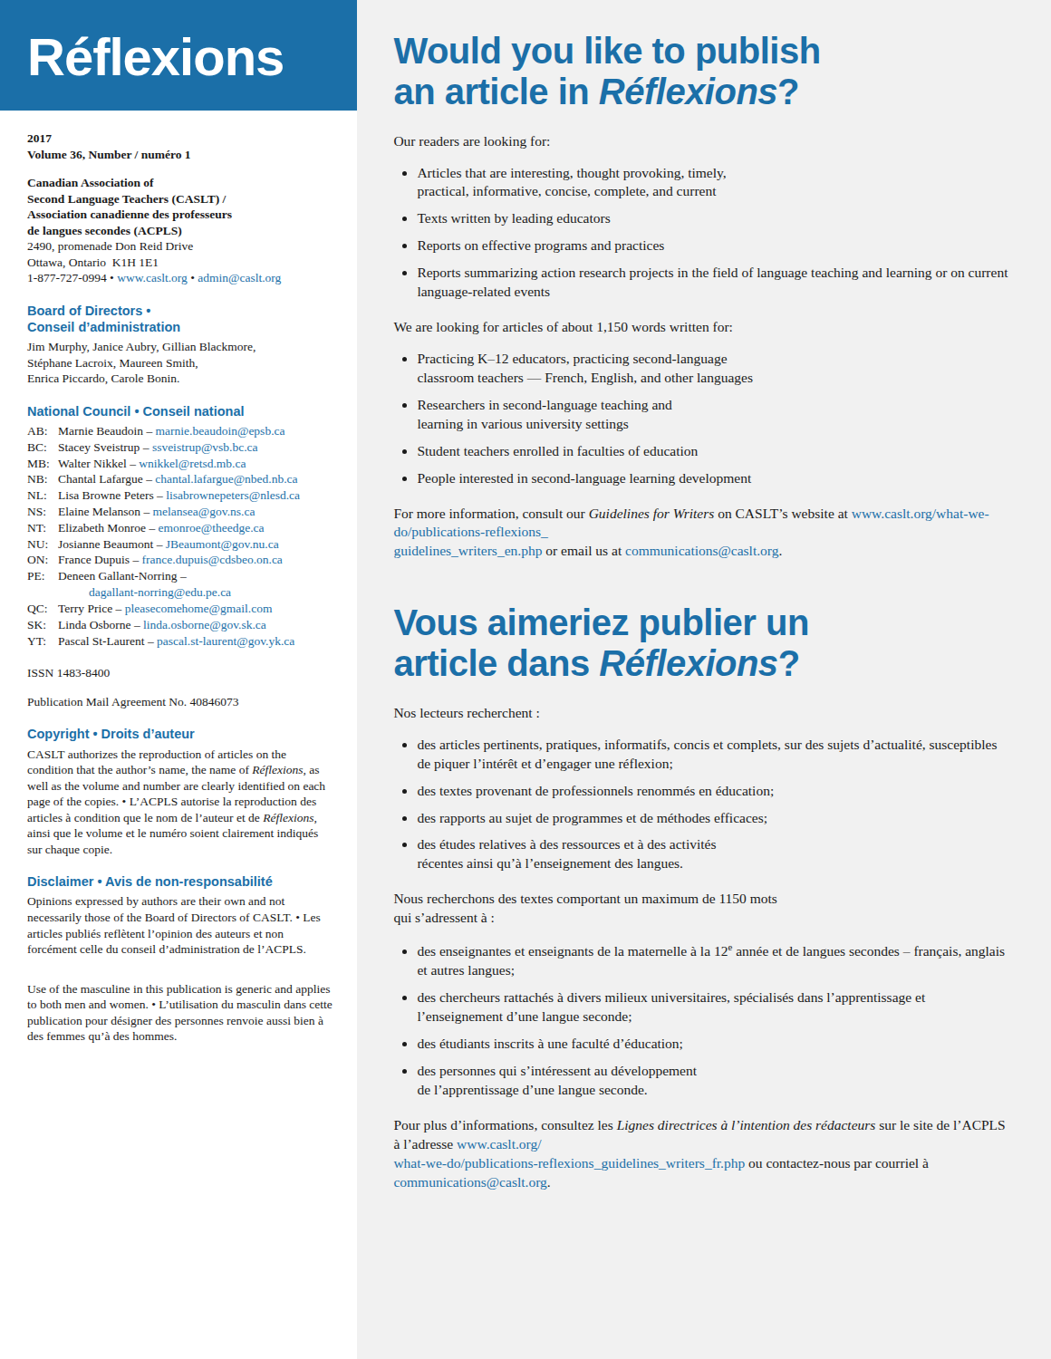Réflexions
2017
Volume 36, Number / numéro 1
Canadian Association of
Second Language Teachers (CASLT) /
Association canadienne des professeurs
de langues secondes (ACPLS)
2490, promenade Don Reid Drive
Ottawa, Ontario K1H 1E1
1-877-727-0994 • www.caslt.org • admin@caslt.org
Board of Directors •
Conseil d’administration
Jim Murphy, Janice Aubry, Gillian Blackmore,
Stéphane Lacroix, Maureen Smith,
Enrica Piccardo, Carole Bonin.
National Council • Conseil national
| AB: | Marnie Beaudoin – marnie.beaudoin@epsb.ca |
| BC: | Stacey Sveistrup – ssveistrup@vsb.bc.ca |
| MB: | Walter Nikkel – wnikkel@retsd.mb.ca |
| NB: | Chantal Lafargue – chantal.lafargue@nbed.nb.ca |
| NL: | Lisa Browne Peters – lisabrownepeters@nlesd.ca |
| NS: | Elaine Melanson – melansea@gov.ns.ca |
| NT: | Elizabeth Monroe – emonroe@theedge.ca |
| NU: | Josianne Beaumont – JBeaumont@gov.nu.ca |
| ON: | France Dupuis – france.dupuis@cdsbeo.on.ca |
| PE: | Deneen Gallant-Norring – dagallant-norring@edu.pe.ca |
| QC: | Terry Price – pleasecomehome@gmail.com |
| SK: | Linda Osborne – linda.osborne@gov.sk.ca |
| YT: | Pascal St-Laurent – pascal.st-laurent@gov.yk.ca |
ISSN 1483-8400
Publication Mail Agreement No. 40846073
Copyright • Droits d’auteur
CASLT authorizes the reproduction of articles on the condition that the author’s name, the name of Réflexions, as well as the volume and number are clearly identified on each page of the copies. • L’ACPLS autorise la reproduction des articles à condition que le nom de l’auteur et de Réflexions, ainsi que le volume et le numéro soient clairement indiqués sur chaque copie.
Disclaimer • Avis de non-responsabilité
Opinions expressed by authors are their own and not necessarily those of the Board of Directors of CASLT. • Les articles publiés reflètent l’opinion des auteurs et non forcément celle du conseil d’administration de l’ACPLS.
Use of the masculine in this publication is generic and applies to both men and women. • L’utilisation du masculin dans cette publication pour désigner des personnes renvoie aussi bien à des femmes qu’à des hommes.
Would you like to publish
an article in Réflexions?
Our readers are looking for:
Articles that are interesting, thought provoking, timely,
practical, informative, concise, complete, and current
Texts written by leading educators
Reports on effective programs and practices
Reports summarizing action research projects in the field of language teaching and learning or on current language-related events
We are looking for articles of about 1,150 words written for:
Practicing K–12 educators, practicing second-language
classroom teachers — French, English, and other languages
Researchers in second-language teaching and
learning in various university settings
Student teachers enrolled in faculties of education
People interested in second-language learning development
For more information, consult our Guidelines for Writers on CASLT’s website at www.caslt.org/what-we-do/publications-reflexions_
guidelines_writers_en.php or email us at communications@caslt.org.
Vous aimeriez publier un
article dans Réflexions?
Nos lecteurs recherchent :
des articles pertinents, pratiques, informatifs, concis et complets, sur des sujets d’actualité, susceptibles de piquer l’intérêt et d’engager une réflexion;
des textes provenant de professionnels renommés en éducation;
des rapports au sujet de programmes et de méthodes efficaces;
des études relatives à des ressources et à des activités
récentes ainsi qu’à l’enseignement des langues.
Nous recherchons des textes comportant un maximum de 1150 mots
qui s’adressent à :
des enseignantes et enseignants de la maternelle à la 12e année et de langues secondes – français, anglais et autres langues;
des chercheurs rattachés à divers milieux universitaires, spécialisés dans l’apprentissage et l’enseignement d’une langue seconde;
des étudiants inscrits à une faculté d’éducation;
des personnes qui s’intéressent au développement
de l’apprentissage d’une langue seconde.
Pour plus d’informations, consultez les Lignes directrices à l’intention des rédacteurs sur le site de l’ACPLS à l’adresse www.caslt.org/
what-we-do/publications-reflexions_guidelines_writers_fr.php ou contactez-nous par courriel à communications@caslt.org.